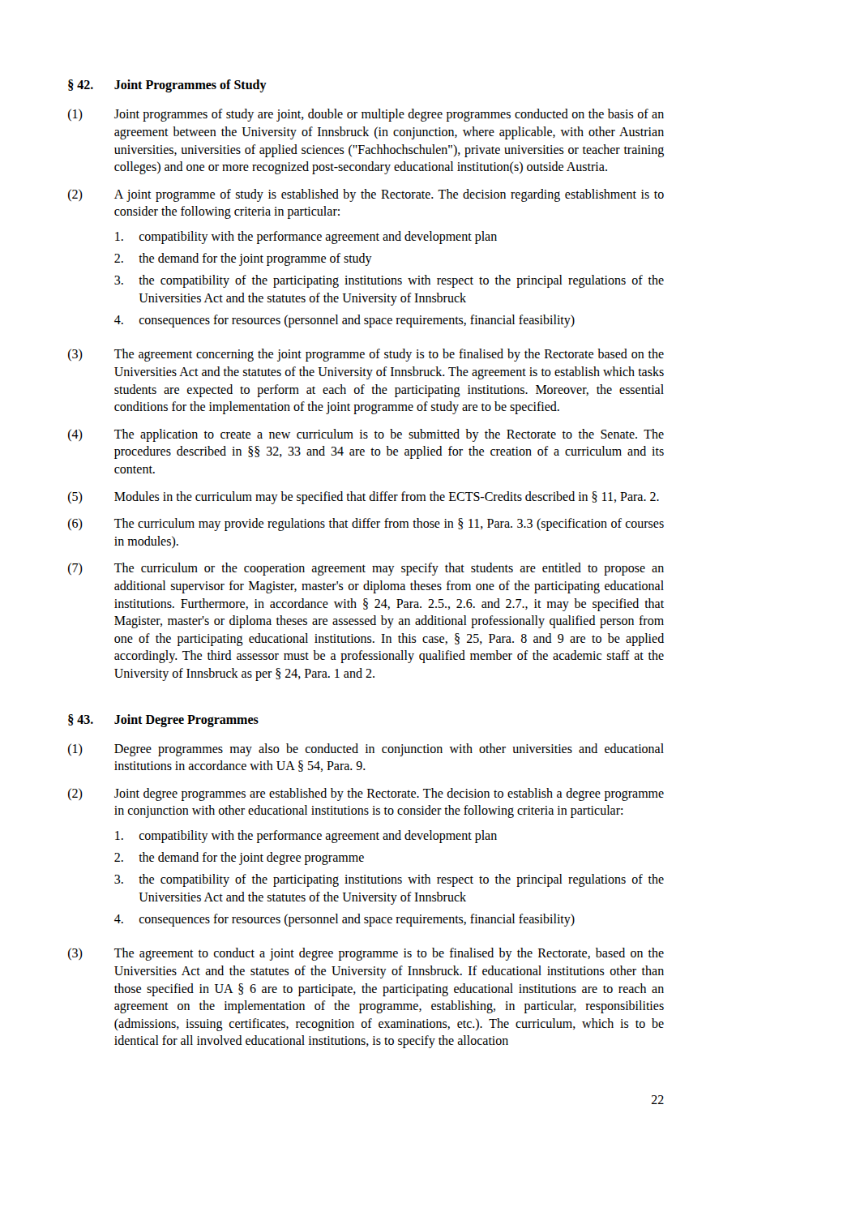§ 42. Joint Programmes of Study
(1)
Joint programmes of study are joint, double or multiple degree programmes conducted on the basis of an agreement between the University of Innsbruck (in conjunction, where applicable, with other Austrian universities, universities of applied sciences ("Fachhochschulen"), private universities or teacher training colleges) and one or more recognized post-secondary educational institution(s) outside Austria.
(2)
A joint programme of study is established by the Rectorate. The decision regarding establishment is to consider the following criteria in particular:
1. compatibility with the performance agreement and development plan
2. the demand for the joint programme of study
3. the compatibility of the participating institutions with respect to the principal regulations of the Universities Act and the statutes of the University of Innsbruck
4. consequences for resources (personnel and space requirements, financial feasibility)
(3)
The agreement concerning the joint programme of study is to be finalised by the Rectorate based on the Universities Act and the statutes of the University of Innsbruck. The agreement is to establish which tasks students are expected to perform at each of the participating institutions. Moreover, the essential conditions for the implementation of the joint programme of study are to be specified.
(4)
The application to create a new curriculum is to be submitted by the Rectorate to the Senate. The procedures described in §§ 32, 33 and 34 are to be applied for the creation of a curriculum and its content.
(5)
Modules in the curriculum may be specified that differ from the ECTS-Credits described in § 11, Para. 2.
(6)
The curriculum may provide regulations that differ from those in § 11, Para. 3.3 (specification of courses in modules).
(7)
The curriculum or the cooperation agreement may specify that students are entitled to propose an additional supervisor for Magister, master's or diploma theses from one of the participating educational institutions. Furthermore, in accordance with § 24, Para. 2.5., 2.6. and 2.7., it may be specified that Magister, master's or diploma theses are assessed by an additional professionally qualified person from one of the participating educational institutions. In this case, § 25, Para. 8 and 9 are to be applied accordingly. The third assessor must be a professionally qualified member of the academic staff at the University of Innsbruck as per § 24, Para. 1 and 2.
§ 43. Joint Degree Programmes
(1)
Degree programmes may also be conducted in conjunction with other universities and educational institutions in accordance with UA § 54, Para. 9.
(2)
Joint degree programmes are established by the Rectorate. The decision to establish a degree programme in conjunction with other educational institutions is to consider the following criteria in particular:
1. compatibility with the performance agreement and development plan
2. the demand for the joint degree programme
3. the compatibility of the participating institutions with respect to the principal regulations of the Universities Act and the statutes of the University of Innsbruck
4. consequences for resources (personnel and space requirements, financial feasibility)
(3)
The agreement to conduct a joint degree programme is to be finalised by the Rectorate, based on the Universities Act and the statutes of the University of Innsbruck. If educational institutions other than those specified in UA § 6 are to participate, the participating educational institutions are to reach an agreement on the implementation of the programme, establishing, in particular, responsibilities (admissions, issuing certificates, recognition of examinations, etc.). The curriculum, which is to be identical for all involved educational institutions, is to specify the allocation
22